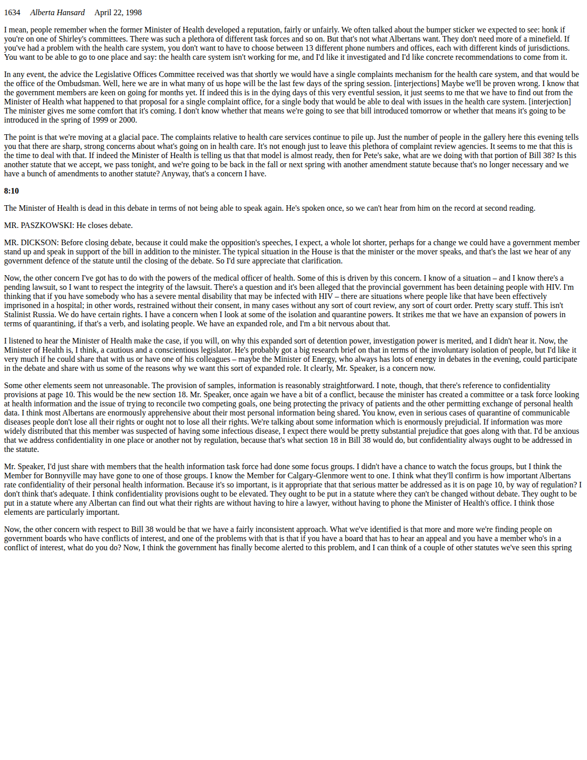1634 Alberta Hansard April 22, 1998
I mean, people remember when the former Minister of Health developed a reputation, fairly or unfairly. We often talked about the bumper sticker we expected to see: honk if you're on one of Shirley's committees. There was such a plethora of different task forces and so on. But that's not what Albertans want. They don't need more of a minefield. If you've had a problem with the health care system, you don't want to have to choose between 13 different phone numbers and offices, each with different kinds of jurisdictions. You want to be able to go to one place and say: the health care system isn't working for me, and I'd like it investigated and I'd like concrete recommendations to come from it.
In any event, the advice the Legislative Offices Committee received was that shortly we would have a single complaints mechanism for the health care system, and that would be the office of the Ombudsman. Well, here we are in what many of us hope will be the last few days of the spring session. [interjections] Maybe we'll be proven wrong. I know that the government members are keen on going for months yet. If indeed this is in the dying days of this very eventful session, it just seems to me that we have to find out from the Minister of Health what happened to that proposal for a single complaint office, for a single body that would be able to deal with issues in the health care system. [interjection] The minister gives me some comfort that it's coming. I don't know whether that means we're going to see that bill introduced tomorrow or whether that means it's going to be introduced in the spring of 1999 or 2000.
The point is that we're moving at a glacial pace. The complaints relative to health care services continue to pile up. Just the number of people in the gallery here this evening tells you that there are sharp, strong concerns about what's going on in health care. It's not enough just to leave this plethora of complaint review agencies. It seems to me that this is the time to deal with that. If indeed the Minister of Health is telling us that that model is almost ready, then for Pete's sake, what are we doing with that portion of Bill 38? Is this another statute that we accept, we pass tonight, and we're going to be back in the fall or next spring with another amendment statute because that's no longer necessary and we have a bunch of amendments to another statute? Anyway, that's a concern I have.
8:10
The Minister of Health is dead in this debate in terms of not being able to speak again. He's spoken once, so we can't hear from him on the record at second reading.
MR. PASZKOWSKI: He closes debate.
MR. DICKSON: Before closing debate, because it could make the opposition's speeches, I expect, a whole lot shorter, perhaps for a change we could have a government member stand up and speak in support of the bill in addition to the minister. The typical situation in the House is that the minister or the mover speaks, and that's the last we hear of any government defence of the statute until the closing of the debate. So I'd sure appreciate that clarification.
Now, the other concern I've got has to do with the powers of the medical officer of health. Some of this is driven by this concern. I know of a situation – and I know there's a pending lawsuit, so I want to respect the integrity of the lawsuit. There's a question and it's been alleged that the provincial government has been detaining people with HIV. I'm thinking that if you have somebody who has a severe mental disability that may be infected with HIV – there are situations where people like that have been effectively imprisoned in a hospital; in other words, restrained without their consent, in many cases without any sort of court review, any sort of court order. Pretty scary stuff. This isn't Stalinist Russia. We do have certain rights. I have a concern when I look at some of the isolation and quarantine powers. It strikes me that we have an expansion of powers in terms of quarantining, if that's a verb, and isolating people. We have an expanded role, and I'm a bit nervous about that.
I listened to hear the Minister of Health make the case, if you will, on why this expanded sort of detention power, investigation power is merited, and I didn't hear it. Now, the Minister of Health is, I think, a cautious and a conscientious legislator. He's probably got a big research brief on that in terms of the involuntary isolation of people, but I'd like it very much if he could share that with us or have one of his colleagues – maybe the Minister of Energy, who always has lots of energy in debates in the evening, could participate in the debate and share with us some of the reasons why we want this sort of expanded role. It clearly, Mr. Speaker, is a concern now.
Some other elements seem not unreasonable. The provision of samples, information is reasonably straightforward. I note, though, that there's reference to confidentiality provisions at page 10. This would be the new section 18. Mr. Speaker, once again we have a bit of a conflict, because the minister has created a committee or a task force looking at health information and the issue of trying to reconcile two competing goals, one being protecting the privacy of patients and the other permitting exchange of personal health data. I think most Albertans are enormously apprehensive about their most personal information being shared. You know, even in serious cases of quarantine of communicable diseases people don't lose all their rights or ought not to lose all their rights. We're talking about some information which is enormously prejudicial. If information was more widely distributed that this member was suspected of having some infectious disease, I expect there would be pretty substantial prejudice that goes along with that. I'd be anxious that we address confidentiality in one place or another not by regulation, because that's what section 18 in Bill 38 would do, but confidentiality always ought to be addressed in the statute.
Mr. Speaker, I'd just share with members that the health information task force had done some focus groups. I didn't have a chance to watch the focus groups, but I think the Member for Bonnyville may have gone to one of those groups. I know the Member for Calgary-Glenmore went to one. I think what they'll confirm is how important Albertans rate confidentiality of their personal health information. Because it's so important, is it appropriate that that serious matter be addressed as it is on page 10, by way of regulation? I don't think that's adequate. I think confidentiality provisions ought to be elevated. They ought to be put in a statute where they can't be changed without debate. They ought to be put in a statute where any Albertan can find out what their rights are without having to hire a lawyer, without having to phone the Minister of Health's office. I think those elements are particularly important.
Now, the other concern with respect to Bill 38 would be that we have a fairly inconsistent approach. What we've identified is that more and more we're finding people on government boards who have conflicts of interest, and one of the problems with that is that if you have a board that has to hear an appeal and you have a member who's in a conflict of interest, what do you do? Now, I think the government has finally become alerted to this problem, and I can think of a couple of other statutes we've seen this spring